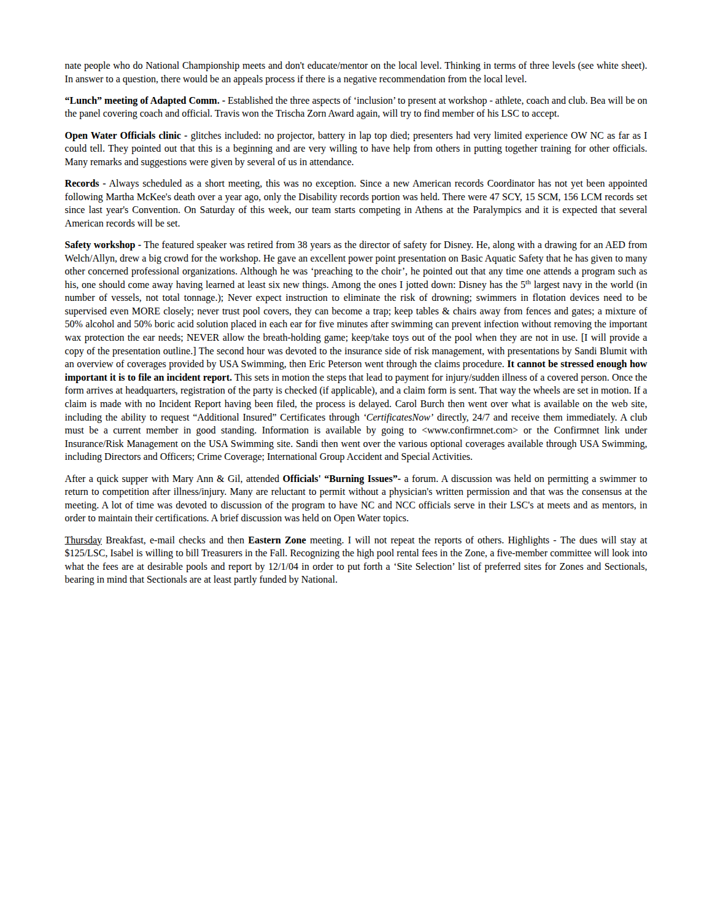nate people who do National Championship meets and don't educate/mentor on the local level. Thinking in terms of three levels (see white sheet). In answer to a question, there would be an appeals process if there is a negative recommendation from the local level.
“Lunch” meeting of Adapted Comm. - Established the three aspects of ‘inclusion’ to present at workshop - athlete, coach and club. Bea will be on the panel covering coach and official. Travis won the Trischa Zorn Award again, will try to find member of his LSC to accept.
Open Water Officials clinic - glitches included: no projector, battery in lap top died; presenters had very limited experience OW NC as far as I could tell. They pointed out that this is a beginning and are very willing to have help from others in putting together training for other officials. Many remarks and suggestions were given by several of us in attendance.
Records - Always scheduled as a short meeting, this was no exception. Since a new American records Coordinator has not yet been appointed following Martha McKee's death over a year ago, only the Disability records portion was held. There were 47 SCY, 15 SCM, 156 LCM records set since last year's Convention. On Saturday of this week, our team starts competing in Athens at the Paralympics and it is expected that several American records will be set.
Safety workshop - The featured speaker was retired from 38 years as the director of safety for Disney. He, along with a drawing for an AED from Welch/Allyn, drew a big crowd for the workshop. He gave an excellent power point presentation on Basic Aquatic Safety that he has given to many other concerned professional organizations. Although he was ‘preaching to the choir’, he pointed out that any time one attends a program such as his, one should come away having learned at least six new things. Among the ones I jotted down: Disney has the 5th largest navy in the world (in number of vessels, not total tonnage.); Never expect instruction to eliminate the risk of drowning; swimmers in flotation devices need to be supervised even MORE closely; never trust pool covers, they can become a trap; keep tables & chairs away from fences and gates; a mixture of 50% alcohol and 50% boric acid solution placed in each ear for five minutes after swimming can prevent infection without removing the important wax protection the ear needs; NEVER allow the breath-holding game; keep/take toys out of the pool when they are not in use. [I will provide a copy of the presentation outline.] The second hour was devoted to the insurance side of risk management, with presentations by Sandi Blumit with an overview of coverages provided by USA Swimming, then Eric Peterson went through the claims procedure. It cannot be stressed enough how important it is to file an incident report. This sets in motion the steps that lead to payment for injury/sudden illness of a covered person. Once the form arrives at headquarters, registration of the party is checked (if applicable), and a claim form is sent. That way the wheels are set in motion. If a claim is made with no Incident Report having been filed, the process is delayed. Carol Burch then went over what is available on the web site, including the ability to request “Additional Insured” Certificates through ‘CertificatesNow’ directly, 24/7 and receive them immediately. A club must be a current member in good standing. Information is available by going to <www.confirmnet.com> or the Confirmnet link under Insurance/Risk Management on the USA Swimming site. Sandi then went over the various optional coverages available through USA Swimming, including Directors and Officers; Crime Coverage; International Group Accident and Special Activities.
After a quick supper with Mary Ann & Gil, attended Officials' “Burning Issues”- a forum. A discussion was held on permitting a swimmer to return to competition after illness/injury. Many are reluctant to permit without a physician's written permission and that was the consensus at the meeting. A lot of time was devoted to discussion of the program to have NC and NCC officials serve in their LSC's at meets and as mentors, in order to maintain their certifications. A brief discussion was held on Open Water topics.
Thursday Breakfast, e-mail checks and then Eastern Zone meeting. I will not repeat the reports of others. Highlights - The dues will stay at $125/LSC, Isabel is willing to bill Treasurers in the Fall. Recognizing the high pool rental fees in the Zone, a five-member committee will look into what the fees are at desirable pools and report by 12/1/04 in order to put forth a ‘Site Selection’ list of preferred sites for Zones and Sectionals, bearing in mind that Sectionals are at least partly funded by National.